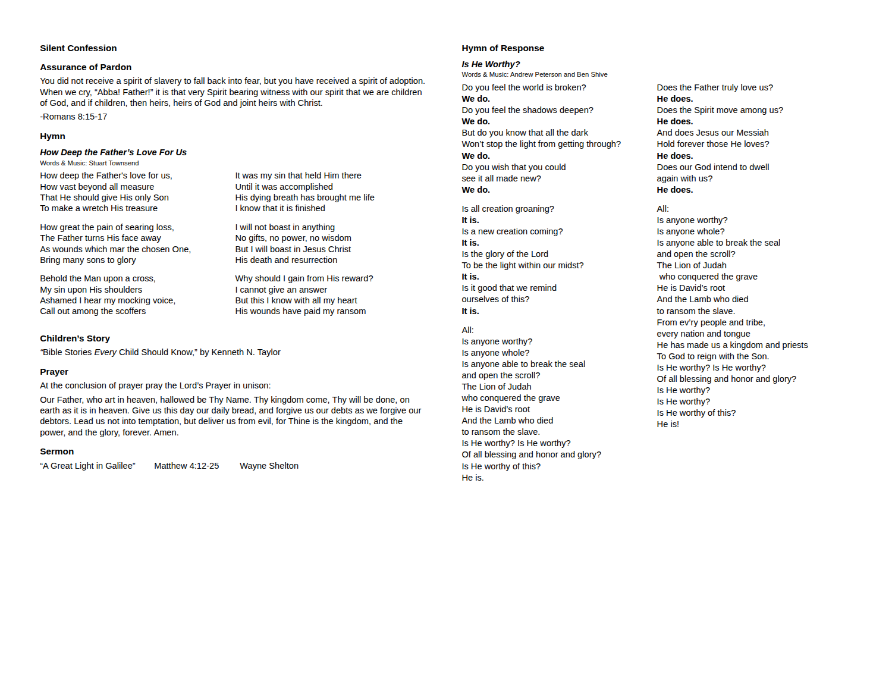Silent Confession
Assurance of Pardon
You did not receive a spirit of slavery to fall back into fear, but you have received a spirit of adoption. When we cry, “Abba! Father!” it is that very Spirit bearing witness with our spirit that we are children of God, and if children, then heirs, heirs of God and joint heirs with Christ.
-Romans 8:15-17
Hymn
How Deep the Father’s Love For Us
Words & Music: Stuart Townsend
| How deep the Father's love for us, How vast beyond all measure That He should give His only Son To make a wretch His treasure | It was my sin that held Him there Until it was accomplished His dying breath has brought me life I know that it is finished |
| How great the pain of searing loss, The Father turns His face away As wounds which mar the chosen One, Bring many sons to glory | I will not boast in anything No gifts, no power, no wisdom But I will boast in Jesus Christ His death and resurrection |
| Behold the Man upon a cross, My sin upon His shoulders Ashamed I hear my mocking voice, Call out among the scoffers | Why should I gain from His reward? I cannot give an answer But this I know with all my heart His wounds have paid my ransom |
Children’s Story
“Bible Stories Every Child Should Know,” by Kenneth N. Taylor
Prayer
At the conclusion of prayer pray the Lord’s Prayer in unison:
Our Father, who art in heaven, hallowed be Thy Name. Thy kingdom come, Thy will be done, on earth as it is in heaven. Give us this day our daily bread, and forgive us our debts as we forgive our debtors. Lead us not into temptation, but deliver us from evil, for Thine is the kingdom, and the power, and the glory, forever. Amen.
Sermon
“A Great Light in Galilee”Matthew 4:12-25 Wayne Shelton
Hymn of Response
Is He Worthy?
Words & Music: Andrew Peterson and Ben Shive
| Do you feel the world is broken? We do. Do you feel the shadows deepen? We do. But do you know that all the dark Won’t stop the light from getting through? We do. Do you wish that you could see it all made new? We do. Is all creation groaning? It is. Is a new creation coming? It is. Is the glory of the Lord To be the light within our midst? It is. Is it good that we remind ourselves of this? It is. All: Is anyone worthy? Is anyone whole? Is anyone able to break the seal and open the scroll? The Lion of Judah who conquered the grave He is David’s root And the Lamb who died to ransom the slave. Is He worthy? Is He worthy? Of all blessing and honor and glory? Is He worthy of this? He is. | Does the Father truly love us? He does. Does the Spirit move among us? He does. And does Jesus our Messiah Hold forever those He loves? He does. Does our God intend to dwell again with us? He does. All: Is anyone worthy? Is anyone whole? Is anyone able to break the seal and open the scroll? The Lion of Judah who conquered the grave He is David’s root And the Lamb who died to ransom the slave. From ev’ry people and tribe, every nation and tongue He has made us a kingdom and priests To God to reign with the Son. Is He worthy? Is He worthy? Of all blessing and honor and glory? Is He worthy? Is He worthy? Is He worthy of this? He is! |